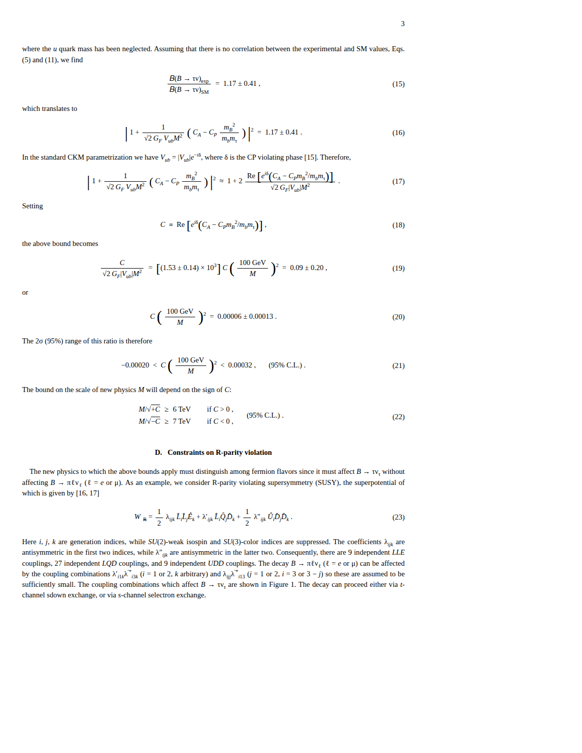3
where the u quark mass has been neglected. Assuming that there is no correlation between the experimental and SM values, Eqs. (5) and (11), we find
𝐵(B → τν)exp 𝐵(B → τν)SM = 1.17 ± 0.41 ,
(15)
which translates to
| 1 + 1 √2 GF Vub M2 ( CA − CP mB2 mb mτ ) |2 = 1.17 ± 0.41 .
(16)
In the standard CKM parametrization we have Vub = |Vub|e−iδ, where δ is the CP violating phase [15]. Therefore,
| 1 + 1 √2 GF Vub M2 ( CA − CP mB2 mb mτ ) |2 ≈ 1 + 2 Re [eiδ(CA − CP mB2/mb mτ)] √2 GF|Vub|M2 .
(17)
Setting
C ≡ Re [eiδ(CA − CP mB2/mb mτ)] ,
(18)
the above bound becomes
C √2 GF|Vub|M2 = [(1.53 ± 0.14) × 103] C ( 100 GeV M )2 = 0.09 ± 0.20 ,
(19)
or
C ( 100 GeV M )2 = 0.00006 ± 0.00013 .
(20)
The 2σ (95%) range of this ratio is therefore
−0.00020 < C ( 100 GeV M )2 < 0.00032 , (95% C.L.) .
(21)
The bound on the scale of new physics M will depend on the sign of C:
| M /√ + C | ≥ | 6 TeV | if C > 0 , | (95% C.L.) . |
| M /√ − C | ≥ | 7 TeV | if C < 0 , |
(22)
D. Constraints on R-parity violation
The new physics to which the above bounds apply must distinguish among fermion flavors since it must affect B → τντ without affecting B → πℓνℓ (ℓ = e or μ). As an example, we consider R-parity violating supersymmetry (SUSY), the superpotential of which is given by [16, 17]
W R = 12 λijk L̂i L̂j Êk + λ′ijk L̂i Q̂j D̂k + 12 λ″ijk Ûi D̂j D̂k .
(23)
Here i, j, k are generation indices, while SU(2)-weak isospin and SU(3)-color indices are suppressed. The coefficients λijk are antisymmetric in the first two indices, while λ″ijk are antisymmetric in the latter two. Consequently, there are 9 independent LLE couplings, 27 independent LQD couplings, and 9 independent UDD couplings. The decay B → πℓνℓ (ℓ = e or μ) can be affected by the coupling combinations λ′i1kλ′*i3k (i = 1 or 2, k arbitrary) and λijjλ′*i13 (j = 1 or 2, i = 3 or 3 − j) so these are assumed to be sufficiently small. The coupling combinations which affect B → τντ are shown in Figure 1. The decay can proceed either via t-channel sdown exchange, or via s-channel selectron exchange.